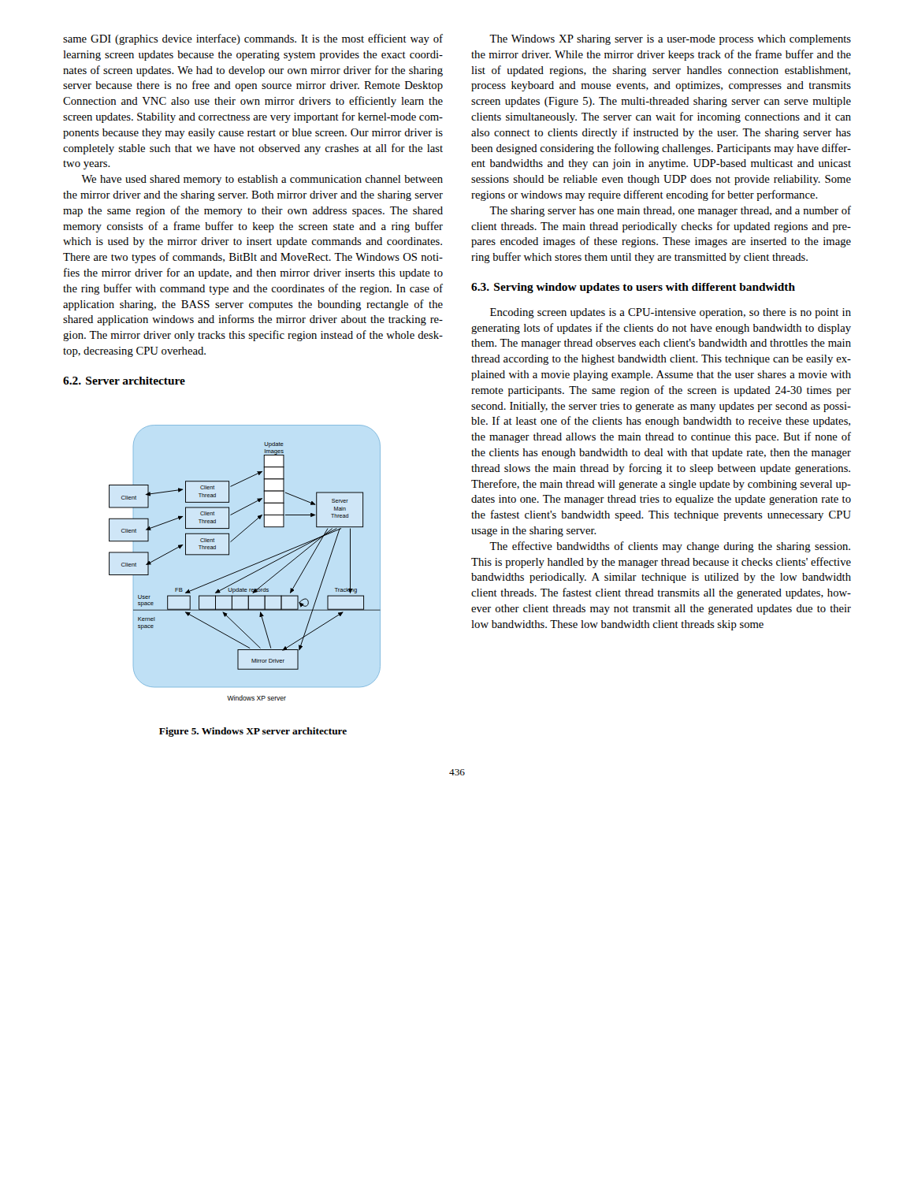same GDI (graphics device interface) commands. It is the most efficient way of learning screen updates because the operating system provides the exact coordinates of screen updates. We had to develop our own mirror driver for the sharing server because there is no free and open source mirror driver. Remote Desktop Connection and VNC also use their own mirror drivers to efficiently learn the screen updates. Stability and correctness are very important for kernel-mode components because they may easily cause restart or blue screen. Our mirror driver is completely stable such that we have not observed any crashes at all for the last two years.
We have used shared memory to establish a communication channel between the mirror driver and the sharing server. Both mirror driver and the sharing server map the same region of the memory to their own address spaces. The shared memory consists of a frame buffer to keep the screen state and a ring buffer which is used by the mirror driver to insert update commands and coordinates. There are two types of commands, BitBlt and MoveRect. The Windows OS notifies the mirror driver for an update, and then mirror driver inserts this update to the ring buffer with command type and the coordinates of the region. In case of application sharing, the BASS server computes the bounding rectangle of the shared application windows and informs the mirror driver about the tracking region. The mirror driver only tracks this specific region instead of the whole desktop, decreasing CPU overhead.
6.2. Server architecture
Client Client Client Client Thread Client Thread Client Thread Update Images Server Main Thread User space Kernel space FB Update records Tracking Mirror Driver Windows XP server
Figure 5. Windows XP server architecture
The Windows XP sharing server is a user-mode process which complements the mirror driver. While the mirror driver keeps track of the frame buffer and the list of updated regions, the sharing server handles connection establishment, process keyboard and mouse events, and optimizes, compresses and transmits screen updates (Figure 5). The multi-threaded sharing server can serve multiple clients simultaneously. The server can wait for incoming connections and it can also connect to clients directly if instructed by the user. The sharing server has been designed considering the following challenges. Participants may have different bandwidths and they can join in anytime. UDP-based multicast and unicast sessions should be reliable even though UDP does not provide reliability. Some regions or windows may require different encoding for better performance.
The sharing server has one main thread, one manager thread, and a number of client threads. The main thread periodically checks for updated regions and prepares encoded images of these regions. These images are inserted to the image ring buffer which stores them until they are transmitted by client threads.
6.3. Serving window updates to users with different bandwidth
Encoding screen updates is a CPU-intensive operation, so there is no point in generating lots of updates if the clients do not have enough bandwidth to display them. The manager thread observes each client's bandwidth and throttles the main thread according to the highest bandwidth client. This technique can be easily explained with a movie playing example. Assume that the user shares a movie with remote participants. The same region of the screen is updated 24-30 times per second. Initially, the server tries to generate as many updates per second as possible. If at least one of the clients has enough bandwidth to receive these updates, the manager thread allows the main thread to continue this pace. But if none of the clients has enough bandwidth to deal with that update rate, then the manager thread slows the main thread by forcing it to sleep between update generations. Therefore, the main thread will generate a single update by combining several updates into one. The manager thread tries to equalize the update generation rate to the fastest client's bandwidth speed. This technique prevents unnecessary CPU usage in the sharing server.
The effective bandwidths of clients may change during the sharing session. This is properly handled by the manager thread because it checks clients' effective bandwidths periodically. A similar technique is utilized by the low bandwidth client threads. The fastest client thread transmits all the generated updates, however other client threads may not transmit all the generated updates due to their low bandwidths. These low bandwidth client threads skip some
436